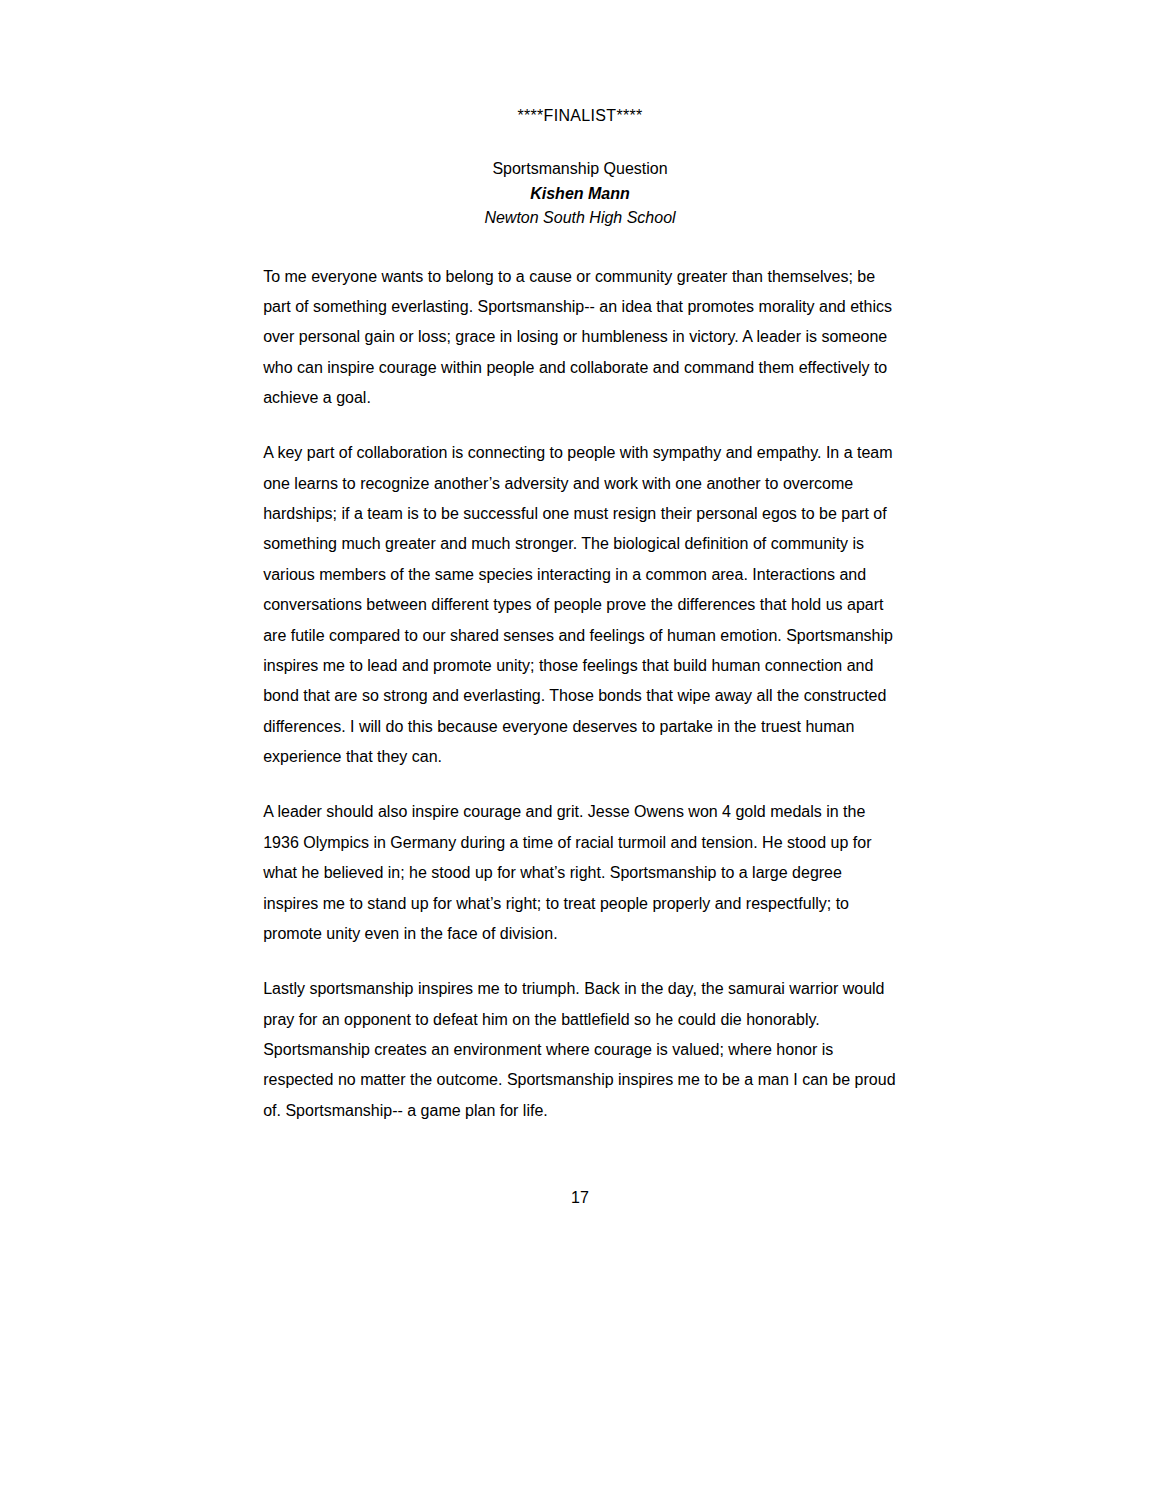****FINALIST****
Sportsmanship Question Kishen Mann Newton South High School
To me everyone wants to belong to a cause or community greater than themselves; be part of something everlasting. Sportsmanship-- an idea that promotes morality and ethics over personal gain or loss; grace in losing or humbleness in victory. A leader is someone who can inspire courage within people and collaborate and command them effectively to achieve a goal.
A key part of collaboration is connecting to people with sympathy and empathy. In a team one learns to recognize another’s adversity and work with one another to overcome hardships; if a team is to be successful one must resign their personal egos to be part of something much greater and much stronger. The biological definition of community is various members of the same species interacting in a common area. Interactions and conversations between different types of people prove the differences that hold us apart are futile compared to our shared senses and feelings of human emotion. Sportsmanship inspires me to lead and promote unity; those feelings that build human connection and bond that are so strong and everlasting. Those bonds that wipe away all the constructed differences. I will do this because everyone deserves to partake in the truest human experience that they can.
A leader should also inspire courage and grit. Jesse Owens won 4 gold medals in the 1936 Olympics in Germany during a time of racial turmoil and tension. He stood up for what he believed in; he stood up for what’s right. Sportsmanship to a large degree inspires me to stand up for what’s right; to treat people properly and respectfully; to promote unity even in the face of division.
Lastly sportsmanship inspires me to triumph. Back in the day, the samurai warrior would pray for an opponent to defeat him on the battlefield so he could die honorably. Sportsmanship creates an environment where courage is valued; where honor is respected no matter the outcome. Sportsmanship inspires me to be a man I can be proud of. Sportsmanship-- a game plan for life.
17